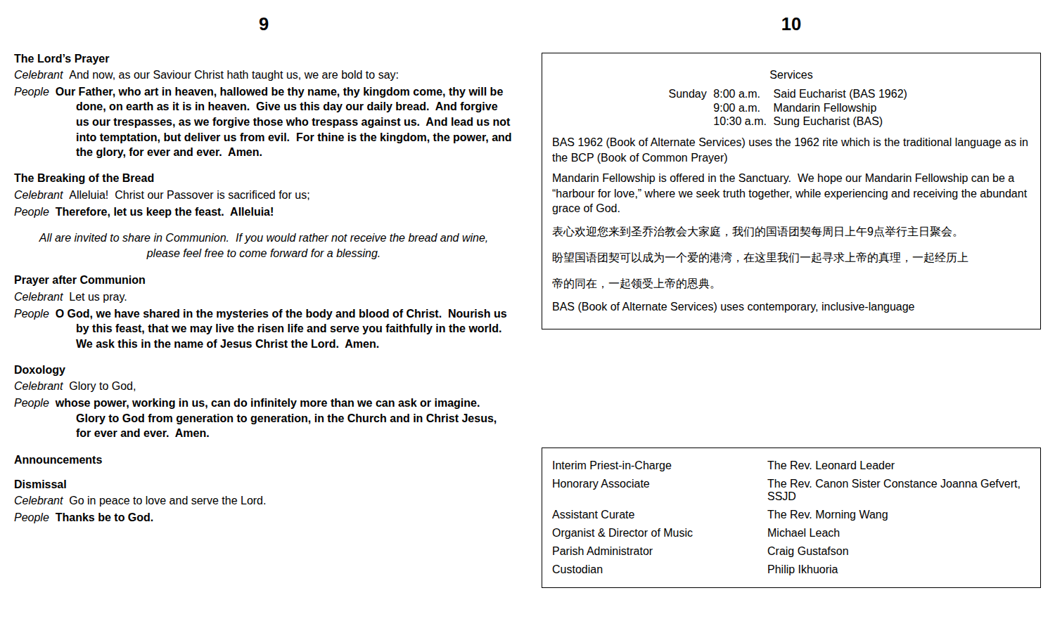9
The Lord’s Prayer
Celebrant And now, as our Saviour Christ hath taught us, we are bold to say:
People Our Father, who art in heaven, hallowed be thy name, thy kingdom come, thy will be done, on earth as it is in heaven. Give us this day our daily bread. And forgive us our trespasses, as we forgive those who trespass against us. And lead us not into temptation, but deliver us from evil. For thine is the kingdom, the power, and the glory, for ever and ever. Amen.
The Breaking of the Bread
Celebrant Alleluia! Christ our Passover is sacrificed for us;
People Therefore, let us keep the feast. Alleluia!
All are invited to share in Communion. If you would rather not receive the bread and wine, please feel free to come forward for a blessing.
Prayer after Communion
Celebrant Let us pray.
People O God, we have shared in the mysteries of the body and blood of Christ. Nourish us by this feast, that we may live the risen life and serve you faithfully in the world. We ask this in the name of Jesus Christ the Lord. Amen.
Doxology
Celebrant Glory to God,
People whose power, working in us, can do infinitely more than we can ask or imagine. Glory to God from generation to generation, in the Church and in Christ Jesus, for ever and ever. Amen.
Announcements
Dismissal
Celebrant Go in peace to love and serve the Lord.
People Thanks be to God.
10
Services
| Sunday | 8:00 a.m. | Said Eucharist (BAS 1962) |
| | 9:00 a.m. | Mandarin Fellowship |
| | 10:30 a.m. | Sung Eucharist (BAS) |
BAS 1962 (Book of Alternate Services) uses the 1962 rite which is the traditional language as in the BCP (Book of Common Prayer)
Mandarin Fellowship is offered in the Sanctuary. We hope our Mandarin Fellowship can be a “harbour for love,” where we seek truth together, while experiencing and receiving the abundant grace of God.
表心欢迎您来到圣乔治教会大家庭，我们的国语团契每周日上午9点举行主日聚会。
盼望国语团契可以成为一个爱的港湾，在这里我们一起寻求上帝的真理，一起经历上
帝的同在，一起领受上帝的恩典。
BAS (Book of Alternate Services) uses contemporary, inclusive-language
| Interim Priest-in-Charge | The Rev. Leonard Leader |
| Honorary Associate | The Rev. Canon Sister Constance Joanna Gefvert, SSJD |
| Assistant Curate | The Rev. Morning Wang |
| Organist & Director of Music | Michael Leach |
| Parish Administrator | Craig Gustafson |
| Custodian | Philip Ikhuoria |